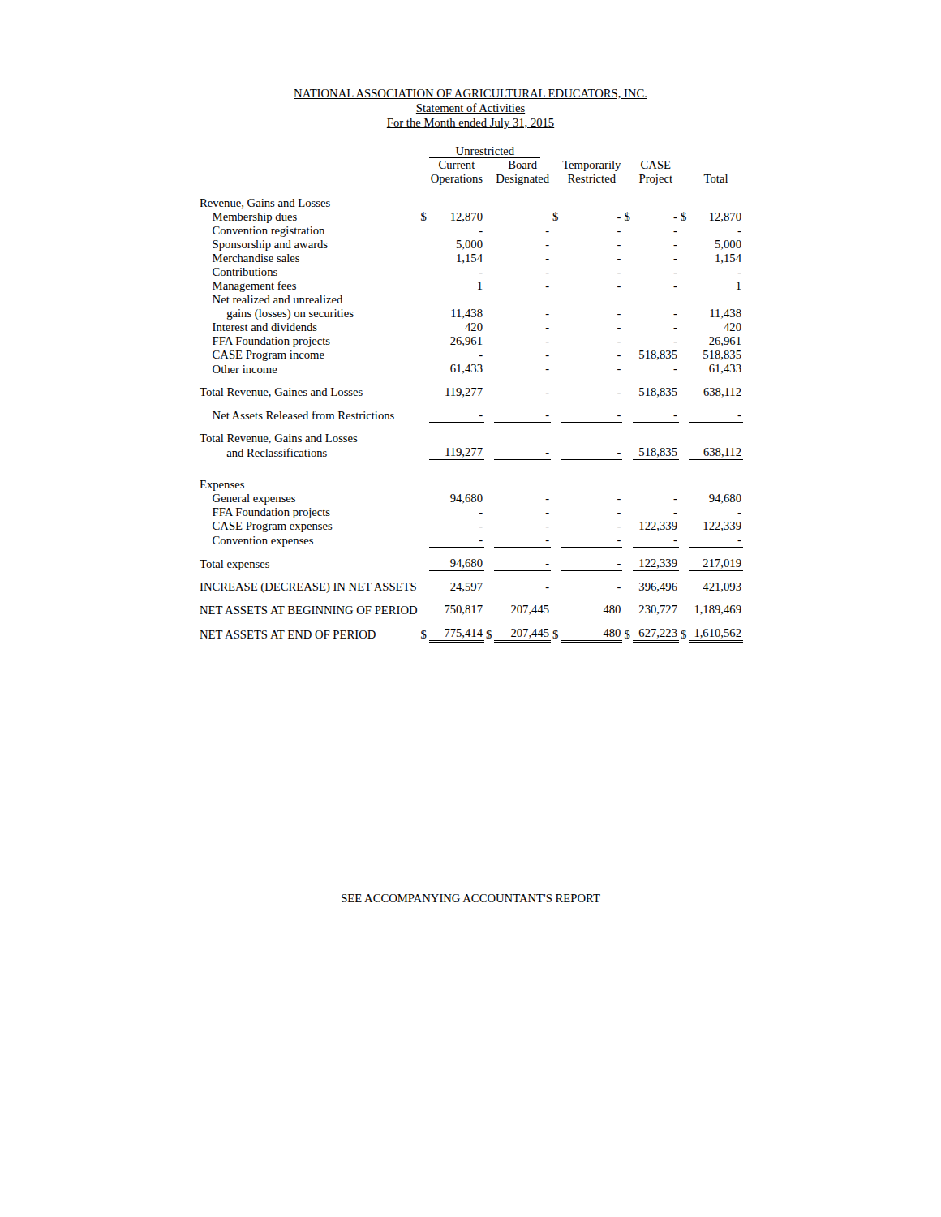NATIONAL ASSOCIATION OF AGRICULTURAL EDUCATORS, INC.
Statement of Activities
For the Month ended July 31, 2015
| | Unrestricted | |
| | | Current | | Board | | Temporarily | | CASE | | |
| | | Operations | | Designated | | Restricted | | Project | | Total |
| Revenue, Gains and Losses | |
| Membership dues | $ | 12,870 | | | $ | - | $ | - | $ | 12,870 |
| Convention registration | | - | | - | | - | | - | | - |
| Sponsorship and awards | | 5,000 | | - | | - | | - | | 5,000 |
| Merchandise sales | | 1,154 | | - | | - | | - | | 1,154 |
| Contributions | | - | | - | | - | | - | | - |
| Management fees | | 1 | | - | | - | | - | | 1 |
| Net realized and unrealized | |
| gains (losses) on securities | | 11,438 | | - | | - | | - | | 11,438 |
| Interest and dividends | | 420 | | - | | - | | - | | 420 |
| FFA Foundation projects | | 26,961 | | - | | - | | - | | 26,961 |
| CASE Program income | | - | | - | | - | | 518,835 | | 518,835 |
| Other income | | 61,433 | | - | | - | | - | | 61,433 |
| Total Revenue, Gaines and Losses | | 119,277 | | - | | - | | 518,835 | | 638,112 |
| Net Assets Released from Restrictions | | - | | - | | - | | - | | - |
| Total Revenue, Gains and Losses | |
| and Reclassifications | | 119,277 | | - | | - | | 518,835 | | 638,112 |
| Expenses | |
| General expenses | | 94,680 | | - | | - | | - | | 94,680 |
| FFA Foundation projects | | - | | - | | - | | - | | - |
| CASE Program expenses | | - | | - | | - | | 122,339 | | 122,339 |
| Convention expenses | | - | | - | | - | | - | | - |
| Total expenses | | 94,680 | | - | | - | | 122,339 | | 217,019 |
| INCREASE (DECREASE) IN NET ASSETS | | 24,597 | | - | | - | | 396,496 | | 421,093 |
| NET ASSETS AT BEGINNING OF PERIOD | | 750,817 | | 207,445 | | 480 | | 230,727 | | 1,189,469 |
| NET ASSETS AT END OF PERIOD | $ | 775,414 | $ | 207,445 | $ | 480 | $ | 627,223 | $ | 1,610,562 |
SEE ACCOMPANYING ACCOUNTANT'S REPORT